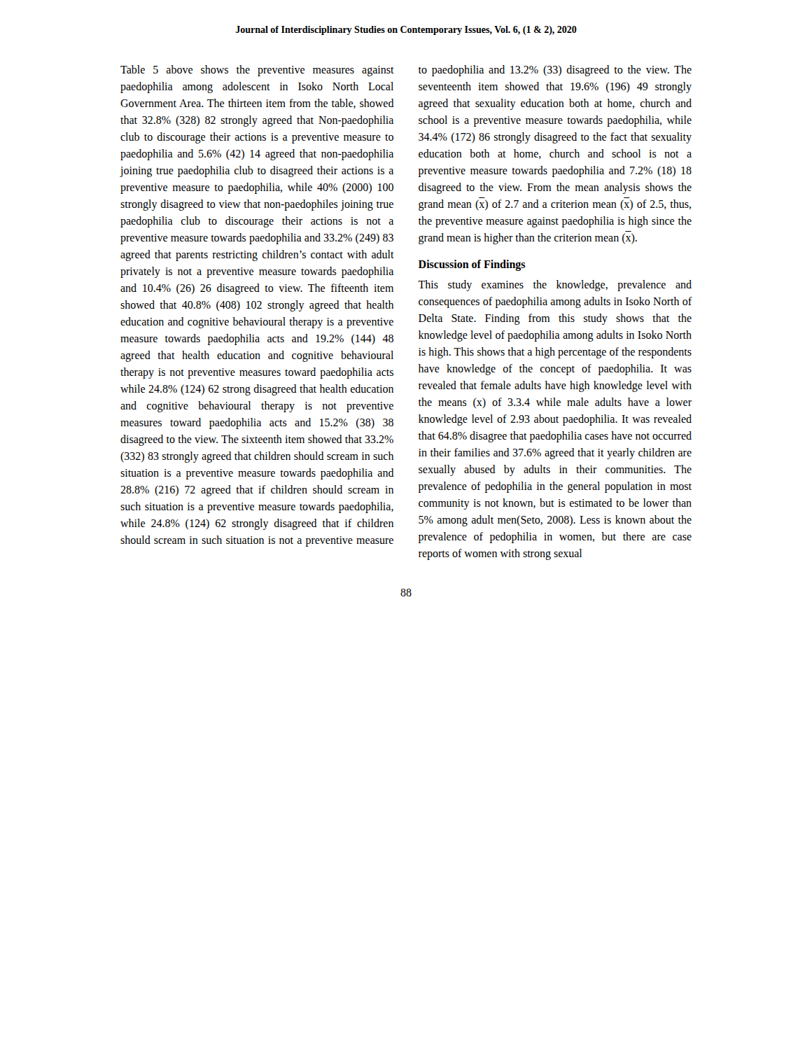Journal of Interdisciplinary Studies on Contemporary Issues, Vol. 6, (1 & 2), 2020
Table 5 above shows the preventive measures against paedophilia among adolescent in Isoko North Local Government Area. The thirteen item from the table, showed that 32.8% (328) 82 strongly agreed that Non-paedophilia club to discourage their actions is a preventive measure to paedophilia and 5.6% (42) 14 agreed that non-paedophilia joining true paedophilia club to disagreed their actions is a preventive measure to paedophilia, while 40% (2000) 100 strongly disagreed to view that non-paedophiles joining true paedophilia club to discourage their actions is not a preventive measure towards paedophilia and 33.2% (249) 83 agreed that parents restricting children’s contact with adult privately is not a preventive measure towards paedophilia and 10.4% (26) 26 disagreed to view. The fifteenth item showed that 40.8% (408) 102 strongly agreed that health education and cognitive behavioural therapy is a preventive measure towards paedophilia acts and 19.2% (144) 48 agreed that health education and cognitive behavioural therapy is not preventive measures toward paedophilia acts while 24.8% (124) 62 strong disagreed that health education and cognitive behavioural therapy is not preventive measures toward paedophilia acts and 15.2% (38) 38 disagreed to the view. The sixteenth item showed that 33.2% (332) 83 strongly agreed that children should scream in such situation is a preventive measure towards paedophilia and 28.8% (216) 72 agreed that if children should scream in such situation is a preventive measure towards paedophilia, while 24.8% (124) 62 strongly disagreed that if children should scream in such situation is not a preventive measure to paedophilia and 13.2% (33) disagreed to the view. The seventeenth item showed that 19.6% (196) 49 strongly agreed that sexuality education both at home, church and school is a preventive measure towards paedophilia, while 34.4% (172) 86 strongly disagreed to the fact that sexuality education both at home, church and school is not a preventive measure towards paedophilia and 7.2% (18) 18 disagreed to the view. From the mean analysis shows the grand mean (x) of 2.7 and a criterion mean (x) of 2.5, thus, the preventive measure against paedophilia is high since the grand mean is higher than the criterion mean (x).
Discussion of Findings
This study examines the knowledge, prevalence and consequences of paedophilia among adults in Isoko North of Delta State. Finding from this study shows that the knowledge level of paedophilia among adults in Isoko North is high. This shows that a high percentage of the respondents have knowledge of the concept of paedophilia. It was revealed that female adults have high knowledge level with the means (x) of 3.3.4 while male adults have a lower knowledge level of 2.93 about paedophilia. It was revealed that 64.8% disagree that paedophilia cases have not occurred in their families and 37.6% agreed that it yearly children are sexually abused by adults in their communities. The prevalence of pedophilia in the general population in most community is not known, but is estimated to be lower than 5% among adult men(Seto, 2008). Less is known about the prevalence of pedophilia in women, but there are case reports of women with strong sexual
88